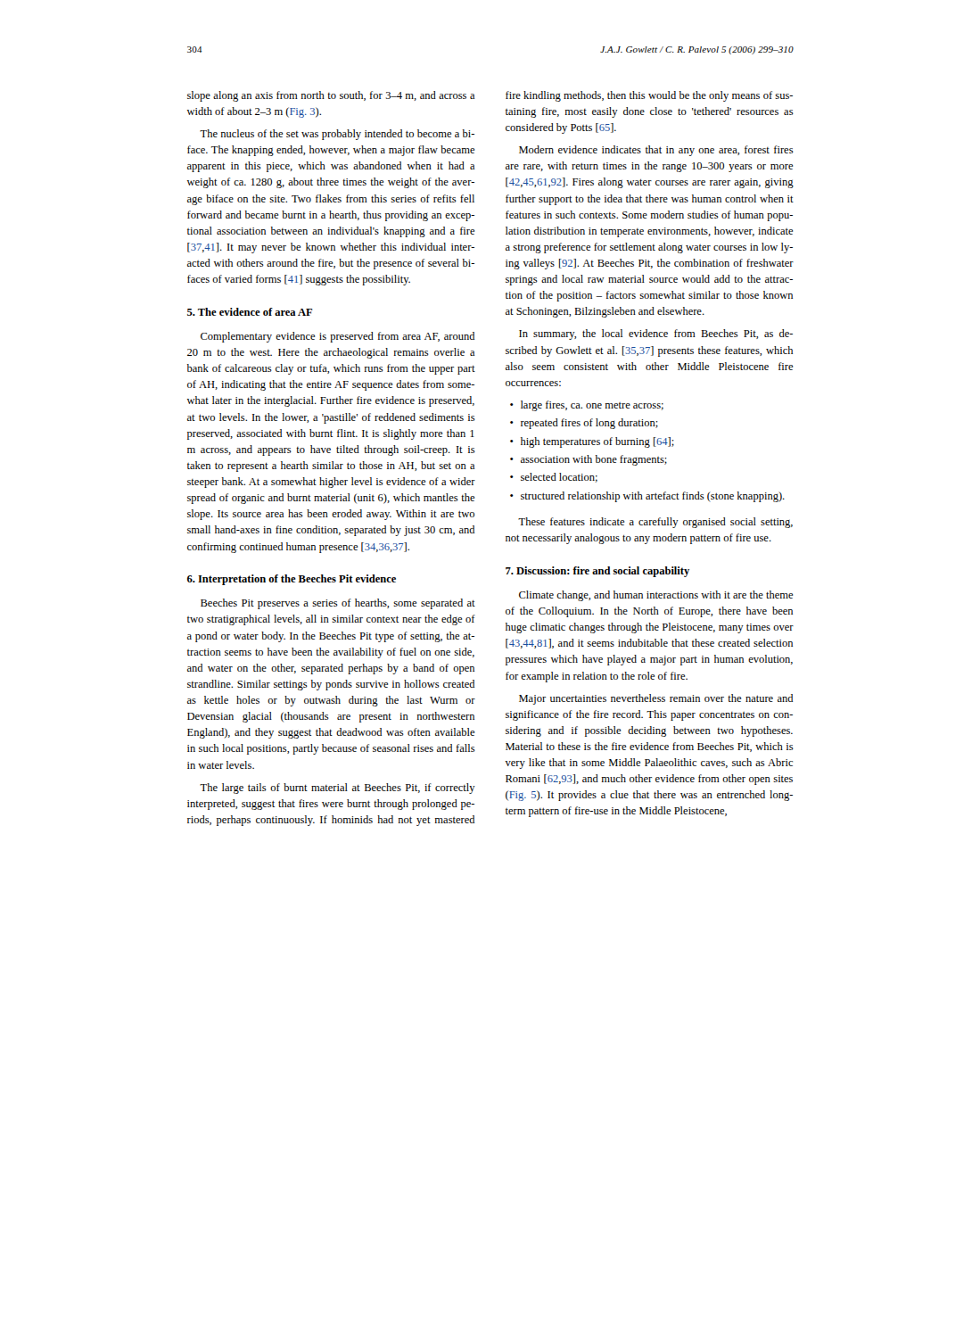304 J.A.J. Gowlett / C. R. Palevol 5 (2006) 299–310
slope along an axis from north to south, for 3–4 m, and across a width of about 2–3 m (Fig. 3).
The nucleus of the set was probably intended to become a biface. The knapping ended, however, when a major flaw became apparent in this piece, which was abandoned when it had a weight of ca. 1280 g, about three times the weight of the average biface on the site. Two flakes from this series of refits fell forward and became burnt in a hearth, thus providing an exceptional association between an individual's knapping and a fire [37,41]. It may never be known whether this individual interacted with others around the fire, but the presence of several bifaces of varied forms [41] suggests the possibility.
5. The evidence of area AF
Complementary evidence is preserved from area AF, around 20 m to the west. Here the archaeological remains overlie a bank of calcareous clay or tufa, which runs from the upper part of AH, indicating that the entire AF sequence dates from somewhat later in the interglacial. Further fire evidence is preserved, at two levels. In the lower, a 'pastille' of reddened sediments is preserved, associated with burnt flint. It is slightly more than 1 m across, and appears to have tilted through soil-creep. It is taken to represent a hearth similar to those in AH, but set on a steeper bank. At a somewhat higher level is evidence of a wider spread of organic and burnt material (unit 6), which mantles the slope. Its source area has been eroded away. Within it are two small hand-axes in fine condition, separated by just 30 cm, and confirming continued human presence [34,36,37].
6. Interpretation of the Beeches Pit evidence
Beeches Pit preserves a series of hearths, some separated at two stratigraphical levels, all in similar context near the edge of a pond or water body. In the Beeches Pit type of setting, the attraction seems to have been the availability of fuel on one side, and water on the other, separated perhaps by a band of open strandline. Similar settings by ponds survive in hollows created as kettle holes or by outwash during the last Wurm or Devensian glacial (thousands are present in northwestern England), and they suggest that deadwood was often available in such local positions, partly because of seasonal rises and falls in water levels.
The large tails of burnt material at Beeches Pit, if correctly interpreted, suggest that fires were burnt through prolonged periods, perhaps continuously. If hominids had not yet mastered fire kindling methods, then this would be the only means of sustaining fire, most easily done close to 'tethered' resources as considered by Potts [65].
Modern evidence indicates that in any one area, forest fires are rare, with return times in the range 10–300 years or more [42,45,61,92]. Fires along water courses are rarer again, giving further support to the idea that there was human control when it features in such contexts. Some modern studies of human population distribution in temperate environments, however, indicate a strong preference for settlement along water courses in low lying valleys [92]. At Beeches Pit, the combination of freshwater springs and local raw material source would add to the attraction of the position – factors somewhat similar to those known at Schoningen, Bilzingsleben and elsewhere.
In summary, the local evidence from Beeches Pit, as described by Gowlett et al. [35,37] presents these features, which also seem consistent with other Middle Pleistocene fire occurrences:
large fires, ca. one metre across;
repeated fires of long duration;
high temperatures of burning [64];
association with bone fragments;
selected location;
structured relationship with artefact finds (stone knapping).
These features indicate a carefully organised social setting, not necessarily analogous to any modern pattern of fire use.
7. Discussion: fire and social capability
Climate change, and human interactions with it are the theme of the Colloquium. In the North of Europe, there have been huge climatic changes through the Pleistocene, many times over [43,44,81], and it seems indubitable that these created selection pressures which have played a major part in human evolution, for example in relation to the role of fire.
Major uncertainties nevertheless remain over the nature and significance of the fire record. This paper concentrates on considering and if possible deciding between two hypotheses. Material to these is the fire evidence from Beeches Pit, which is very like that in some Middle Palaeolithic caves, such as Abric Romani [62,93], and much other evidence from other open sites (Fig. 5). It provides a clue that there was an entrenched long-term pattern of fire-use in the Middle Pleistocene,